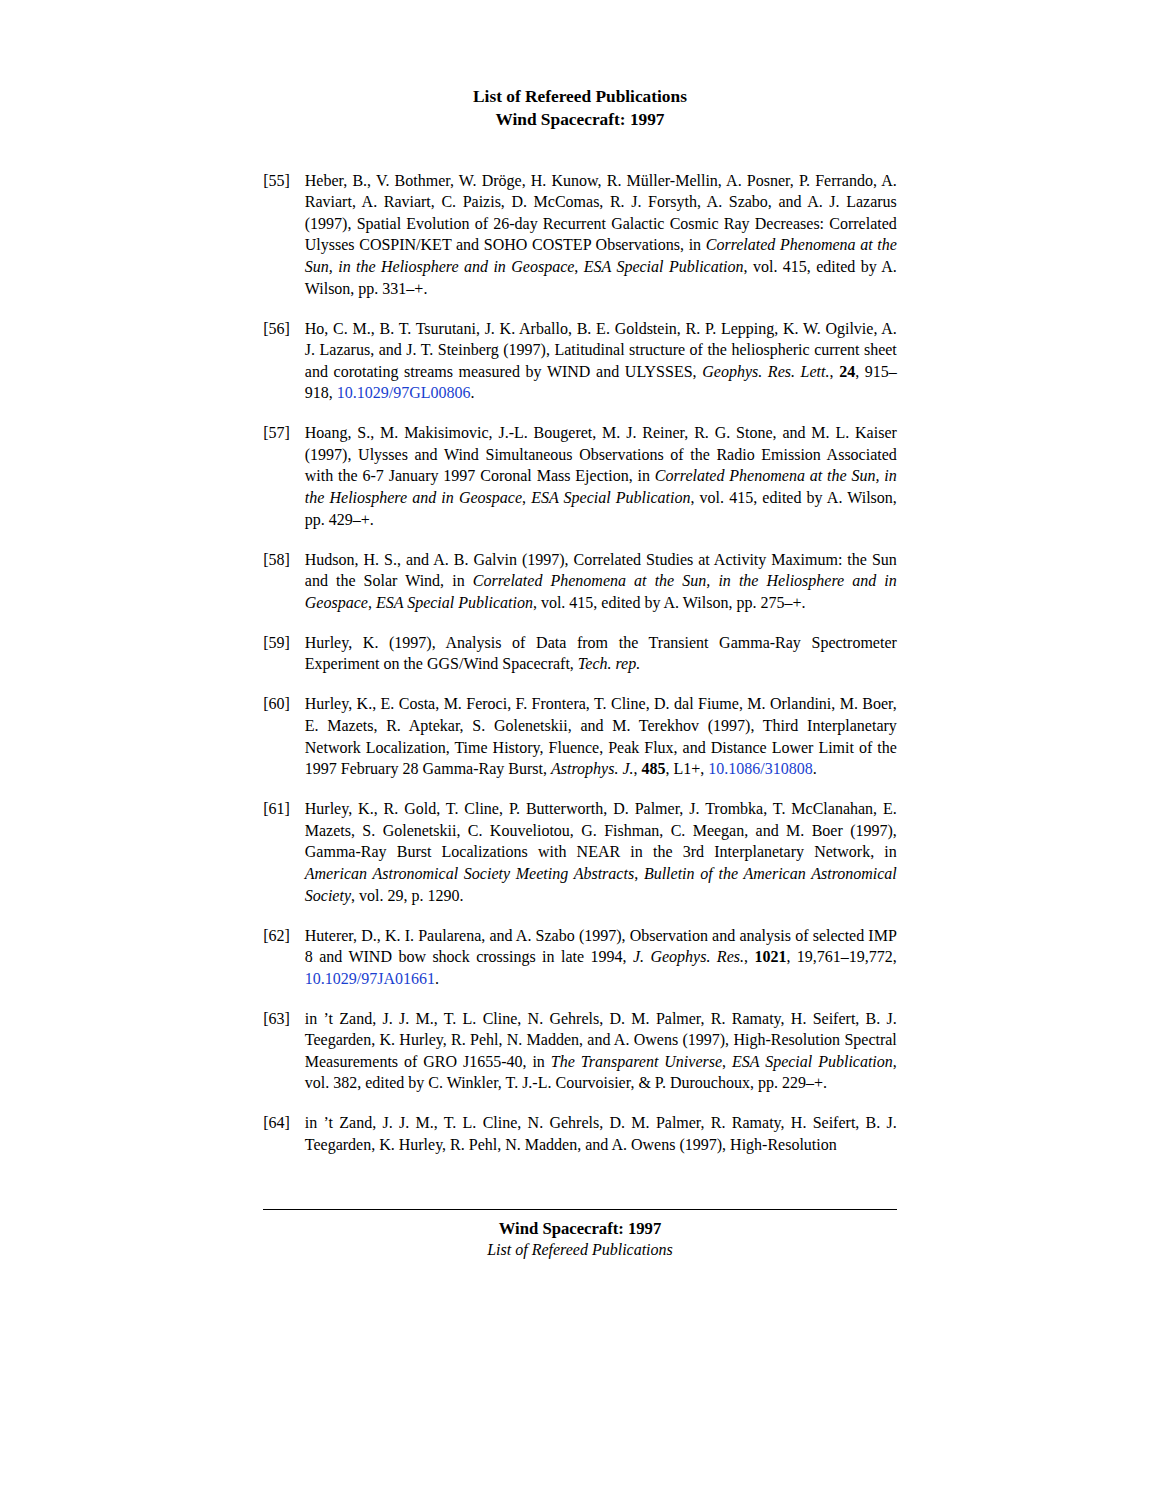List of Refereed Publications Wind Spacecraft: 1997
[55] Heber, B., V. Bothmer, W. Dröge, H. Kunow, R. Müller-Mellin, A. Posner, P. Ferrando, A. Raviart, A. Raviart, C. Paizis, D. McComas, R. J. Forsyth, A. Szabo, and A. J. Lazarus (1997), Spatial Evolution of 26-day Recurrent Galactic Cosmic Ray Decreases: Correlated Ulysses COSPIN/KET and SOHO COSTEP Observations, in Correlated Phenomena at the Sun, in the Heliosphere and in Geospace, ESA Special Publication, vol. 415, edited by A. Wilson, pp. 331–+.
[56] Ho, C. M., B. T. Tsurutani, J. K. Arballo, B. E. Goldstein, R. P. Lepping, K. W. Ogilvie, A. J. Lazarus, and J. T. Steinberg (1997), Latitudinal structure of the heliospheric current sheet and corotating streams measured by WIND and ULYSSES, Geophys. Res. Lett., 24, 915–918, 10.1029/97GL00806.
[57] Hoang, S., M. Makisimovic, J.-L. Bougeret, M. J. Reiner, R. G. Stone, and M. L. Kaiser (1997), Ulysses and Wind Simultaneous Observations of the Radio Emission Associated with the 6-7 January 1997 Coronal Mass Ejection, in Correlated Phenomena at the Sun, in the Heliosphere and in Geospace, ESA Special Publication, vol. 415, edited by A. Wilson, pp. 429–+.
[58] Hudson, H. S., and A. B. Galvin (1997), Correlated Studies at Activity Maximum: the Sun and the Solar Wind, in Correlated Phenomena at the Sun, in the Heliosphere and in Geospace, ESA Special Publication, vol. 415, edited by A. Wilson, pp. 275–+.
[59] Hurley, K. (1997), Analysis of Data from the Transient Gamma-Ray Spectrometer Experiment on the GGS/Wind Spacecraft, Tech. rep.
[60] Hurley, K., E. Costa, M. Feroci, F. Frontera, T. Cline, D. dal Fiume, M. Orlandini, M. Boer, E. Mazets, R. Aptekar, S. Golenetskii, and M. Terekhov (1997), Third Interplanetary Network Localization, Time History, Fluence, Peak Flux, and Distance Lower Limit of the 1997 February 28 Gamma-Ray Burst, Astrophys. J., 485, L1+, 10.1086/310808.
[61] Hurley, K., R. Gold, T. Cline, P. Butterworth, D. Palmer, J. Trombka, T. McClanahan, E. Mazets, S. Golenetskii, C. Kouveliotou, G. Fishman, C. Meegan, and M. Boer (1997), Gamma-Ray Burst Localizations with NEAR in the 3rd Interplanetary Network, in American Astronomical Society Meeting Abstracts, Bulletin of the American Astronomical Society, vol. 29, p. 1290.
[62] Huterer, D., K. I. Paularena, and A. Szabo (1997), Observation and analysis of selected IMP 8 and WIND bow shock crossings in late 1994, J. Geophys. Res., 1021, 19,761–19,772, 10.1029/97JA01661.
[63] in ’t Zand, J. J. M., T. L. Cline, N. Gehrels, D. M. Palmer, R. Ramaty, H. Seifert, B. J. Teegarden, K. Hurley, R. Pehl, N. Madden, and A. Owens (1997), High-Resolution Spectral Measurements of GRO J1655-40, in The Transparent Universe, ESA Special Publication, vol. 382, edited by C. Winkler, T. J.-L. Courvoisier, & P. Durouchoux, pp. 229–+.
[64] in ’t Zand, J. J. M., T. L. Cline, N. Gehrels, D. M. Palmer, R. Ramaty, H. Seifert, B. J. Teegarden, K. Hurley, R. Pehl, N. Madden, and A. Owens (1997), High-Resolution
Wind Spacecraft: 1997 List of Refereed Publications